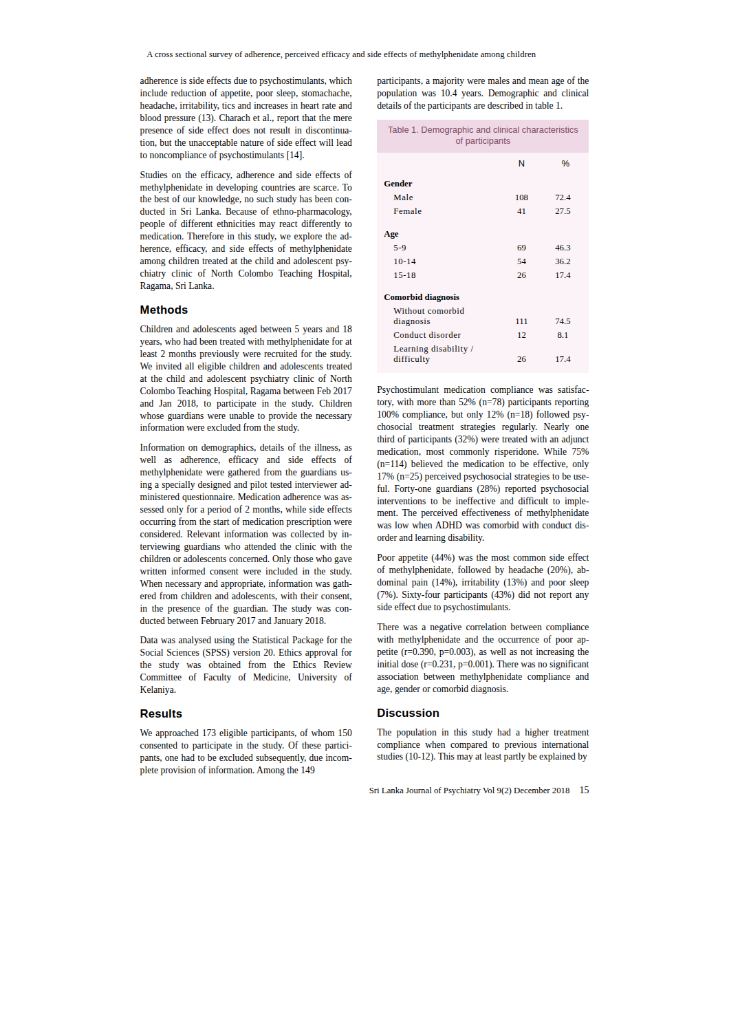A cross sectional survey of adherence, perceived efficacy and side effects of methylphenidate among children
adherence is side effects due to psychostimulants, which include reduction of appetite, poor sleep, stomachache, headache, irritability, tics and increases in heart rate and blood pressure (13). Charach et al., report that the mere presence of side effect does not result in discontinuation, but the unacceptable nature of side effect will lead to noncompliance of psychostimulants [14].
Studies on the efficacy, adherence and side effects of methylphenidate in developing countries are scarce. To the best of our knowledge, no such study has been conducted in Sri Lanka. Because of ethno-pharmacology, people of different ethnicities may react differently to medication. Therefore in this study, we explore the adherence, efficacy, and side effects of methylphenidate among children treated at the child and adolescent psychiatry clinic of North Colombo Teaching Hospital, Ragama, Sri Lanka.
Methods
Children and adolescents aged between 5 years and 18 years, who had been treated with methylphenidate for at least 2 months previously were recruited for the study. We invited all eligible children and adolescents treated at the child and adolescent psychiatry clinic of North Colombo Teaching Hospital, Ragama between Feb 2017 and Jan 2018, to participate in the study. Children whose guardians were unable to provide the necessary information were excluded from the study.
Information on demographics, details of the illness, as well as adherence, efficacy and side effects of methylphenidate were gathered from the guardians using a specially designed and pilot tested interviewer administered questionnaire. Medication adherence was assessed only for a period of 2 months, while side effects occurring from the start of medication prescription were considered. Relevant information was collected by interviewing guardians who attended the clinic with the children or adolescents concerned. Only those who gave written informed consent were included in the study. When necessary and appropriate, information was gathered from children and adolescents, with their consent, in the presence of the guardian. The study was conducted between February 2017 and January 2018.
Data was analysed using the Statistical Package for the Social Sciences (SPSS) version 20. Ethics approval for the study was obtained from the Ethics Review Committee of Faculty of Medicine, University of Kelaniya.
Results
We approached 173 eligible participants, of whom 150 consented to participate in the study. Of these participants, one had to be excluded subsequently, due incomplete provision of information. Among the 149
participants, a majority were males and mean age of the population was 10.4 years. Demographic and clinical details of the participants are described in table 1.
Table 1. Demographic and clinical characteristics of participants
| | N | % |
| --- | --- | --- |
| Gender | | |
| Male | 108 | 72.4 |
| Female | 41 | 27.5 |
| Age | | |
| 5-9 | 69 | 46.3 |
| 10-14 | 54 | 36.2 |
| 15-18 | 26 | 17.4 |
| Comorbid diagnosis | | |
| Without comorbid diagnosis | 111 | 74.5 |
| Conduct disorder | 12 | 8.1 |
| Learning disability / difficulty | 26 | 17.4 |
Psychostimulant medication compliance was satisfactory, with more than 52% (n=78) participants reporting 100% compliance, but only 12% (n=18) followed psychosocial treatment strategies regularly. Nearly one third of participants (32%) were treated with an adjunct medication, most commonly risperidone. While 75% (n=114) believed the medication to be effective, only 17% (n=25) perceived psychosocial strategies to be useful. Forty-one guardians (28%) reported psychosocial interventions to be ineffective and difficult to implement. The perceived effectiveness of methylphenidate was low when ADHD was comorbid with conduct disorder and learning disability.
Poor appetite (44%) was the most common side effect of methylphenidate, followed by headache (20%), abdominal pain (14%), irritability (13%) and poor sleep (7%). Sixty-four participants (43%) did not report any side effect due to psychostimulants.
There was a negative correlation between compliance with methylphenidate and the occurrence of poor appetite (r=0.390, p=0.003), as well as not increasing the initial dose (r=0.231, p=0.001). There was no significant association between methylphenidate compliance and age, gender or comorbid diagnosis.
Discussion
The population in this study had a higher treatment compliance when compared to previous international studies (10-12). This may at least partly be explained by
Sri Lanka Journal of Psychiatry Vol 9(2) December 2018 15